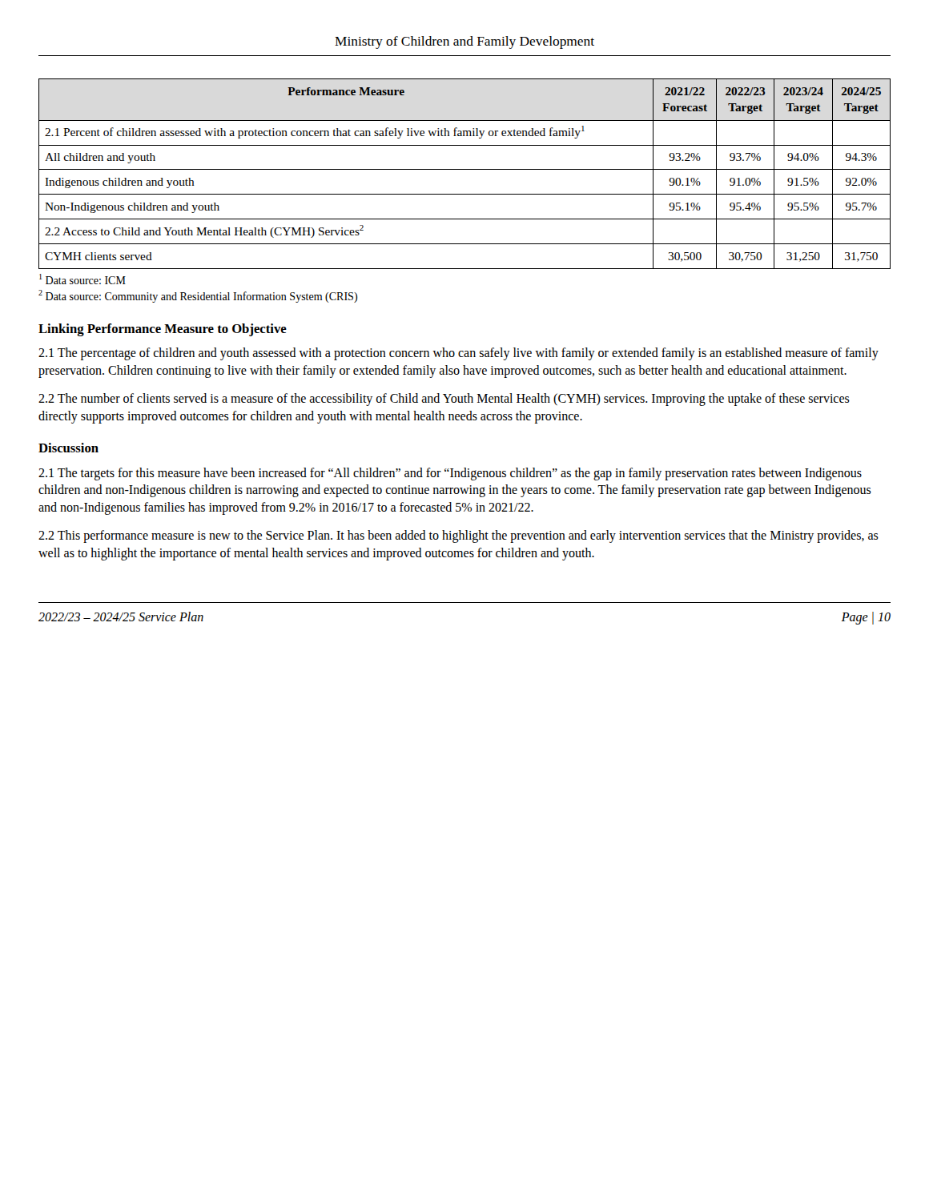Ministry of Children and Family Development
| Performance Measure | 2021/22 Forecast | 2022/23 Target | 2023/24 Target | 2024/25 Target |
| --- | --- | --- | --- | --- |
| 2.1 Percent of children assessed with a protection concern that can safely live with family or extended family 1 | | | | |
| All children and youth | 93.2% | 93.7% | 94.0% | 94.3% |
| Indigenous children and youth | 90.1% | 91.0% | 91.5% | 92.0% |
| Non-Indigenous children and youth | 95.1% | 95.4% | 95.5% | 95.7% |
| 2.2 Access to Child and Youth Mental Health (CYMH) Services 2 | | | | |
| CYMH clients served | 30,500 | 30,750 | 31,250 | 31,750 |
1 Data source: ICM
2 Data source: Community and Residential Information System (CRIS)
Linking Performance Measure to Objective
2.1 The percentage of children and youth assessed with a protection concern who can safely live with family or extended family is an established measure of family preservation. Children continuing to live with their family or extended family also have improved outcomes, such as better health and educational attainment.
2.2 The number of clients served is a measure of the accessibility of Child and Youth Mental Health (CYMH) services. Improving the uptake of these services directly supports improved outcomes for children and youth with mental health needs across the province.
Discussion
2.1 The targets for this measure have been increased for “All children” and for “Indigenous children” as the gap in family preservation rates between Indigenous children and non-Indigenous children is narrowing and expected to continue narrowing in the years to come. The family preservation rate gap between Indigenous and non-Indigenous families has improved from 9.2% in 2016/17 to a forecasted 5% in 2021/22.
2.2 This performance measure is new to the Service Plan. It has been added to highlight the prevention and early intervention services that the Ministry provides, as well as to highlight the importance of mental health services and improved outcomes for children and youth.
2022/23 – 2024/25 Service Plan Page | 10